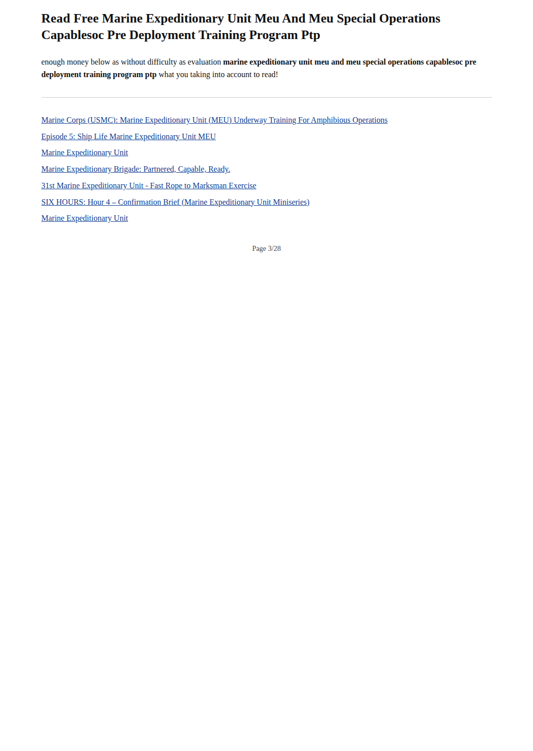Read Free Marine Expeditionary Unit Meu And Meu Special Operations Capablesoc Pre Deployment Training Program Ptp
enough money below as without difficulty as evaluation marine expeditionary unit meu and meu special operations capablesoc pre deployment training program ptp what you taking into account to read!
Marine Corps (USMC): Marine Expeditionary Unit (MEU) Underway Training For Amphibious Operations
Episode 5: Ship Life Marine Expeditionary Unit MEU
Marine Expeditionary Unit
Marine Expeditionary Brigade: Partnered, Capable, Ready.
31st Marine Expeditionary Unit - Fast Rope to Marksman Exercise
SIX HOURS: Hour 4 – Confirmation Brief (Marine Expeditionary Unit Miniseries)
Marine Expeditionary Unit
Page 3/28